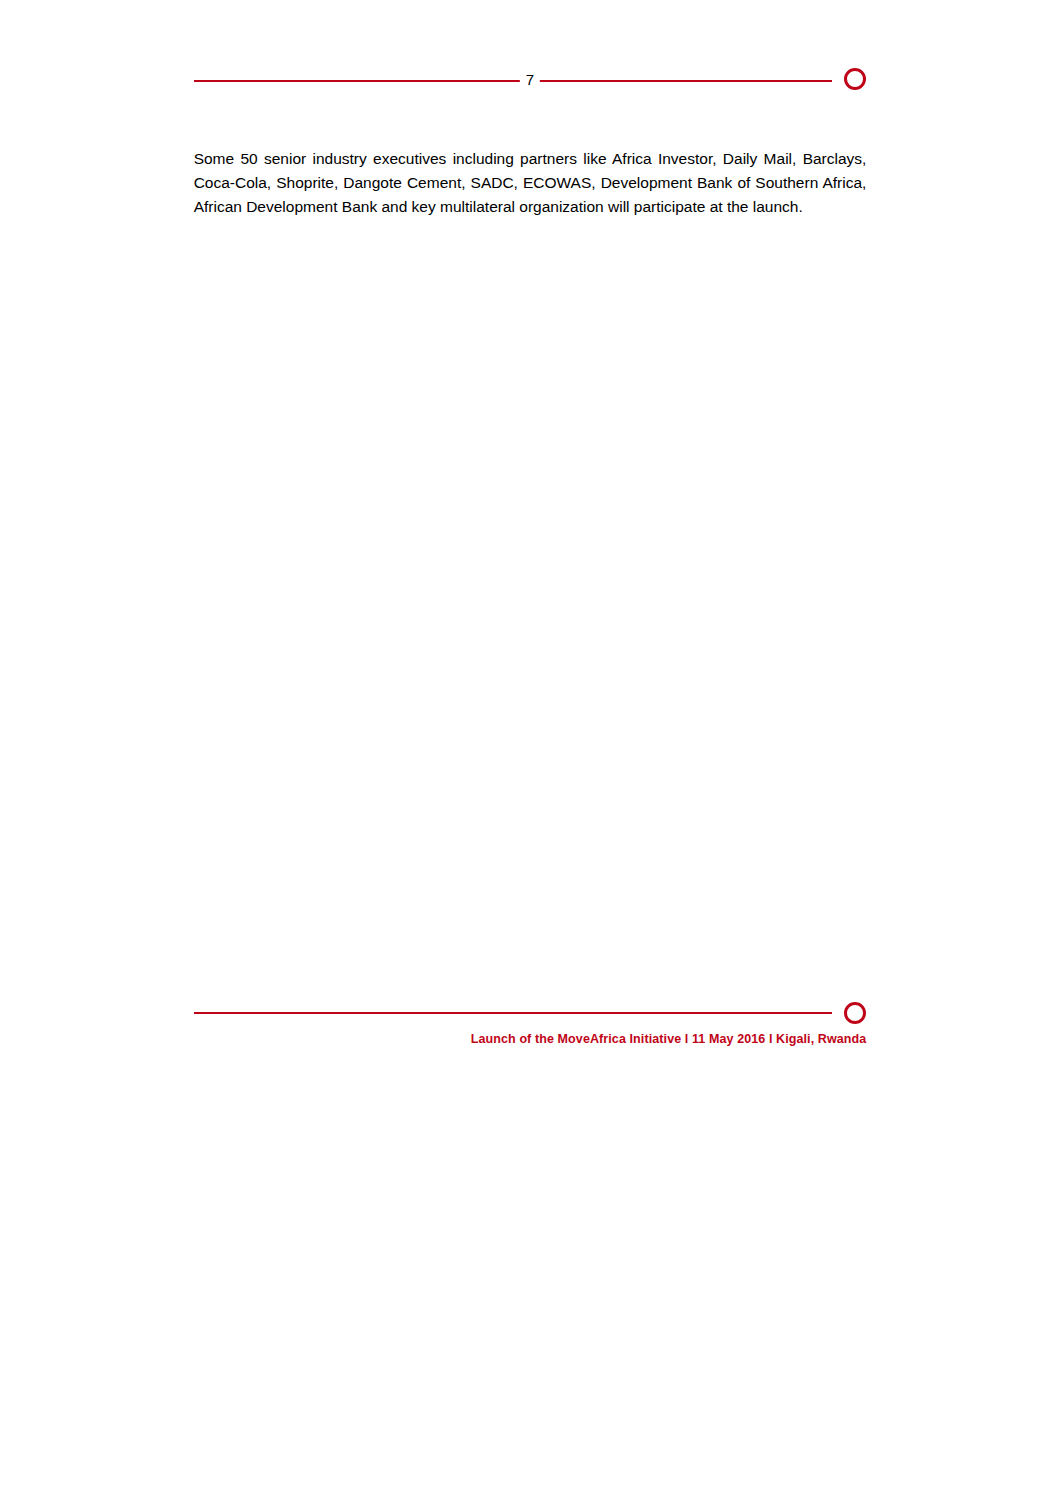7
Some 50 senior industry executives including partners like Africa Investor, Daily Mail, Barclays, Coca-Cola, Shoprite, Dangote Cement, SADC, ECOWAS, Development Bank of Southern Africa, African Development Bank and key multilateral organization will participate at the launch.
Launch of the MoveAfrica Initiative l 11 May 2016 l Kigali, Rwanda